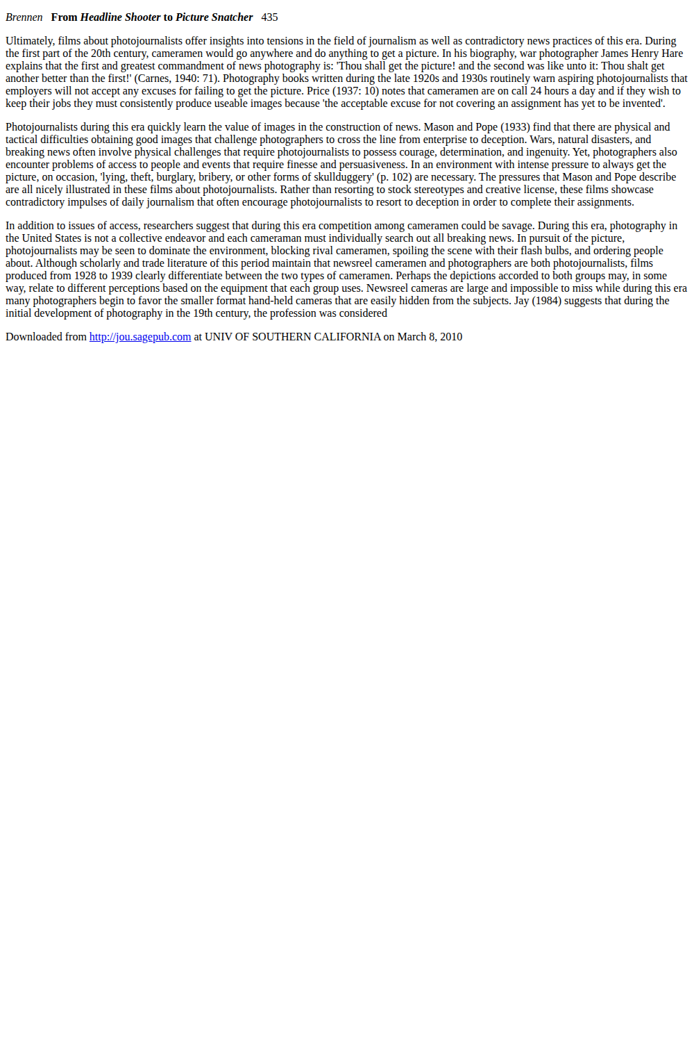Brennen From Headline Shooter to Picture Snatcher 435
Ultimately, films about photojournalists offer insights into tensions in the field of journalism as well as contradictory news practices of this era. During the first part of the 20th century, cameramen would go anywhere and do anything to get a picture. In his biography, war photographer James Henry Hare explains that the first and greatest commandment of news photography is: 'Thou shall get the picture! and the second was like unto it: Thou shalt get another better than the first!' (Carnes, 1940: 71). Photography books written during the late 1920s and 1930s routinely warn aspiring photojournalists that employers will not accept any excuses for failing to get the picture. Price (1937: 10) notes that cameramen are on call 24 hours a day and if they wish to keep their jobs they must consistently produce useable images because 'the acceptable excuse for not covering an assignment has yet to be invented'.
Photojournalists during this era quickly learn the value of images in the construction of news. Mason and Pope (1933) find that there are physical and tactical difficulties obtaining good images that challenge photographers to cross the line from enterprise to deception. Wars, natural disasters, and breaking news often involve physical challenges that require photojournalists to possess courage, determination, and ingenuity. Yet, photographers also encounter problems of access to people and events that require finesse and persuasiveness. In an environment with intense pressure to always get the picture, on occasion, 'lying, theft, burglary, bribery, or other forms of skullduggery' (p. 102) are necessary. The pressures that Mason and Pope describe are all nicely illustrated in these films about photojournalists. Rather than resorting to stock stereotypes and creative license, these films showcase contradictory impulses of daily journalism that often encourage photojournalists to resort to deception in order to complete their assignments.
In addition to issues of access, researchers suggest that during this era competition among cameramen could be savage. During this era, photography in the United States is not a collective endeavor and each cameraman must individually search out all breaking news. In pursuit of the picture, photojournalists may be seen to dominate the environment, blocking rival cameramen, spoiling the scene with their flash bulbs, and ordering people about. Although scholarly and trade literature of this period maintain that newsreel cameramen and photographers are both photojournalists, films produced from 1928 to 1939 clearly differentiate between the two types of cameramen. Perhaps the depictions accorded to both groups may, in some way, relate to different perceptions based on the equipment that each group uses. Newsreel cameras are large and impossible to miss while during this era many photographers begin to favor the smaller format hand-held cameras that are easily hidden from the subjects. Jay (1984) suggests that during the initial development of photography in the 19th century, the profession was considered
Downloaded from http://jou.sagepub.com at UNIV OF SOUTHERN CALIFORNIA on March 8, 2010